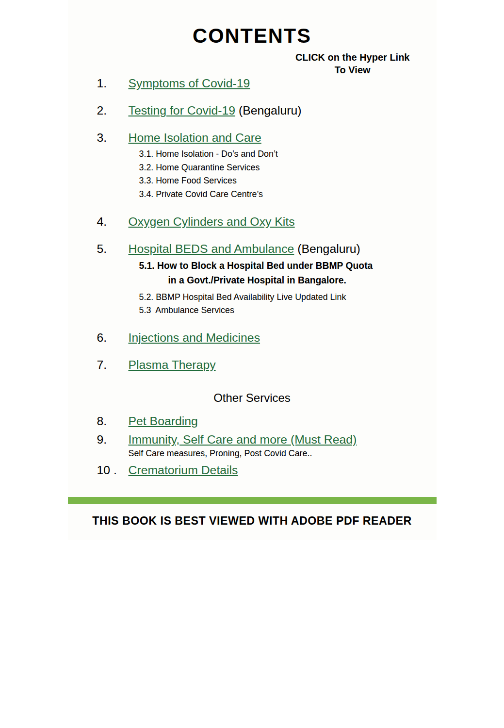CONTENTS
CLICK on the Hyper Link
To View
Symptoms of Covid-19
Testing for Covid-19 (Bengaluru)
Home Isolation and Care
3.1. Home Isolation - Do’s and Don’t
3.2. Home Quarantine Services
3.3. Home Food Services
3.4. Private Covid Care Centre’s
Oxygen Cylinders and Oxy Kits
Hospital BEDS and Ambulance (Bengaluru)
5.1. How to Block a Hospital Bed under BBMP Quota in a Govt./Private Hospital in Bangalore.
5.2. BBMP Hospital Bed Availability Live Updated Link
5.3 Ambulance Services
Injections and Medicines
Plasma Therapy
Other Services
8. Pet Boarding
9. Immunity, Self Care and more (Must Read)
Self Care measures, Proning, Post Covid Care..
10 . Crematorium Details
THIS BOOK IS BEST VIEWED WITH ADOBE PDF READER